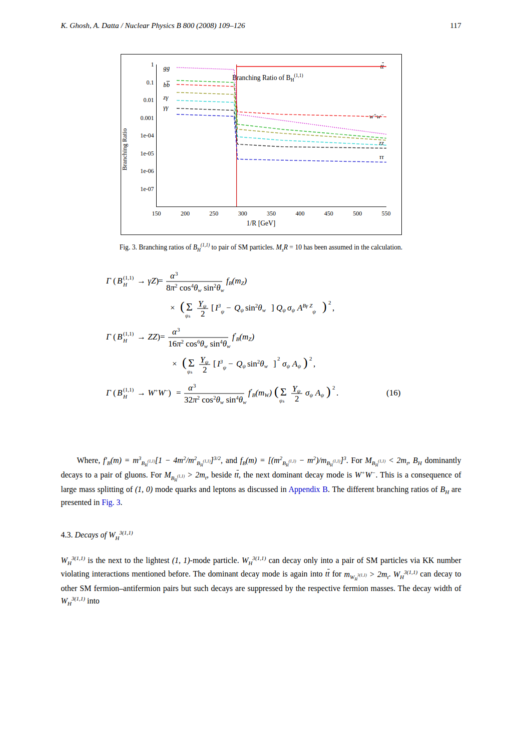K. Ghosh, A. Datta / Nuclear Physics B 800 (2008) 109–126 117
Branching Ratio
1
0.1
0.01
0.001
1e-04
1e-05
1e-06
1e-07
150
200
250
300
350
400
450
500
550
gg
bb
zγ
γγ
tt
w+w−
zz
ττ
Branching Ratio of BH(1,1)
1/R [GeV]
Fig. 3. Branching ratios of BH(1,1) to pair of SM particles. MsR = 10 has been assumed in the calculation.
Γ ( B H (1,1) → γZ) = α 3 8π2 cos4θw sin2θw fB(mZ) × ( Σ ψ± Yψ 2 [ I3ψ − Qψ sin2θw ] Qψ σψ ABγ Zψ ) 2 , Γ ( B H (1,1) → ZZ) = α 3 16π2 cos6θw sin4θw f′B(mZ) × ( Σ ψ± Yψ 2 [ I3ψ − Qψ sin2θw ] 2 σψ Aψ ) 2 , Γ ( B H (1,1) → W+W−) = α 3 32π2 cos2θw sin4θw f′B(mW) ( Σ ψ± Yψ 2 σψ Aψ ) 2 . (16)
Where, f′B(m) = m3BH(1,1)[1 − 4m2/m2BH(1,1)]3/2, and fB(m) = [(m2BH(1,1) − m2)/mBH(1,1)]3. For MBH(1,1) < 2mt, BH dominantly decays to a pair of gluons. For MBH(1,1) > 2mt, beside tt, the next dominant decay mode is W+W−. This is a consequence of large mass splitting of (1, 0) mode quarks and leptons as discussed in Appendix B. The different branching ratios of BH are presented in Fig. 3.
4.3. Decays of WH3(1,1)
WH3(1,1) is the next to the lightest (1, 1)-mode particle. WH3(1,1) can decay only into a pair of SM particles via KK number violating interactions mentioned before. The dominant decay mode is again into tt for mWH3(1,1) > 2mt. WH3(1,1) can decay to other SM fermion–antifermion pairs but such decays are suppressed by the respective fermion masses. The decay width of WH3(1,1) into